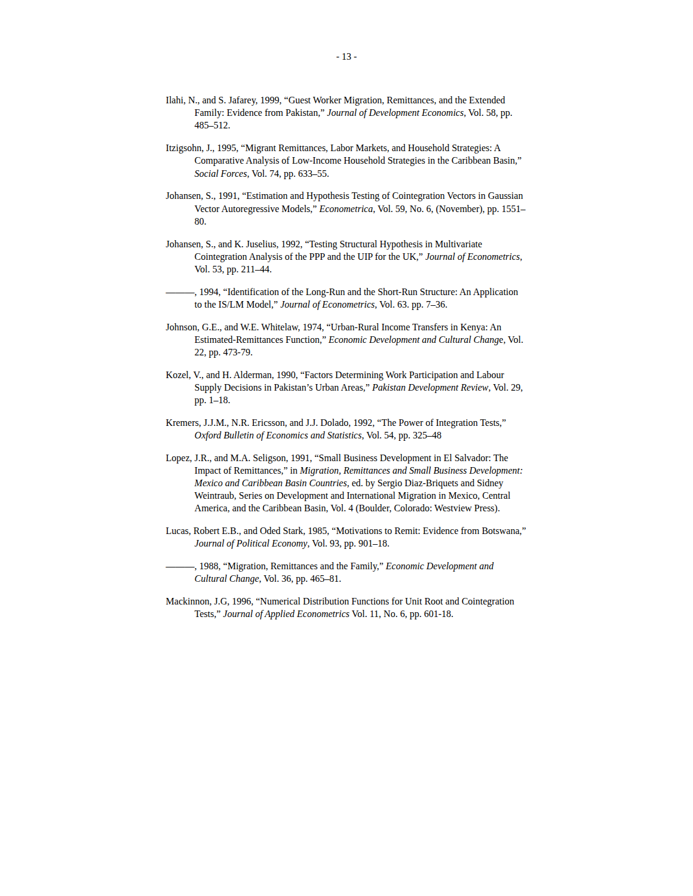- 13 -
Ilahi, N., and S. Jafarey, 1999, “Guest Worker Migration, Remittances, and the Extended Family: Evidence from Pakistan,” Journal of Development Economics, Vol. 58, pp. 485–512.
Itzigsohn, J., 1995, “Migrant Remittances, Labor Markets, and Household Strategies: A Comparative Analysis of Low-Income Household Strategies in the Caribbean Basin,” Social Forces, Vol. 74, pp. 633–55.
Johansen, S., 1991, “Estimation and Hypothesis Testing of Cointegration Vectors in Gaussian Vector Autoregressive Models,” Econometrica, Vol. 59, No. 6, (November), pp. 1551–80.
Johansen, S., and K. Juselius, 1992, “Testing Structural Hypothesis in Multivariate Cointegration Analysis of the PPP and the UIP for the UK,” Journal of Econometrics, Vol. 53, pp. 211–44.
———, 1994, “Identification of the Long-Run and the Short-Run Structure: An Application to the IS/LM Model,” Journal of Econometrics, Vol. 63. pp. 7–36.
Johnson, G.E., and W.E. Whitelaw, 1974, “Urban-Rural Income Transfers in Kenya: An Estimated-Remittances Function,” Economic Development and Cultural Change, Vol. 22, pp. 473-79.
Kozel, V., and H. Alderman, 1990, “Factors Determining Work Participation and Labour Supply Decisions in Pakistan’s Urban Areas,” Pakistan Development Review, Vol. 29, pp. 1–18.
Kremers, J.J.M., N.R. Ericsson, and J.J. Dolado, 1992, “The Power of Integration Tests,” Oxford Bulletin of Economics and Statistics, Vol. 54, pp. 325–48
Lopez, J.R., and M.A. Seligson, 1991, “Small Business Development in El Salvador: The Impact of Remittances,” in Migration, Remittances and Small Business Development: Mexico and Caribbean Basin Countries, ed. by Sergio Diaz-Briquets and Sidney Weintraub, Series on Development and International Migration in Mexico, Central America, and the Caribbean Basin, Vol. 4 (Boulder, Colorado: Westview Press).
Lucas, Robert E.B., and Oded Stark, 1985, “Motivations to Remit: Evidence from Botswana,” Journal of Political Economy, Vol. 93, pp. 901–18.
———, 1988, “Migration, Remittances and the Family,” Economic Development and Cultural Change, Vol. 36, pp. 465–81.
Mackinnon, J.G, 1996, “Numerical Distribution Functions for Unit Root and Cointegration Tests,” Journal of Applied Econometrics Vol. 11, No. 6, pp. 601-18.